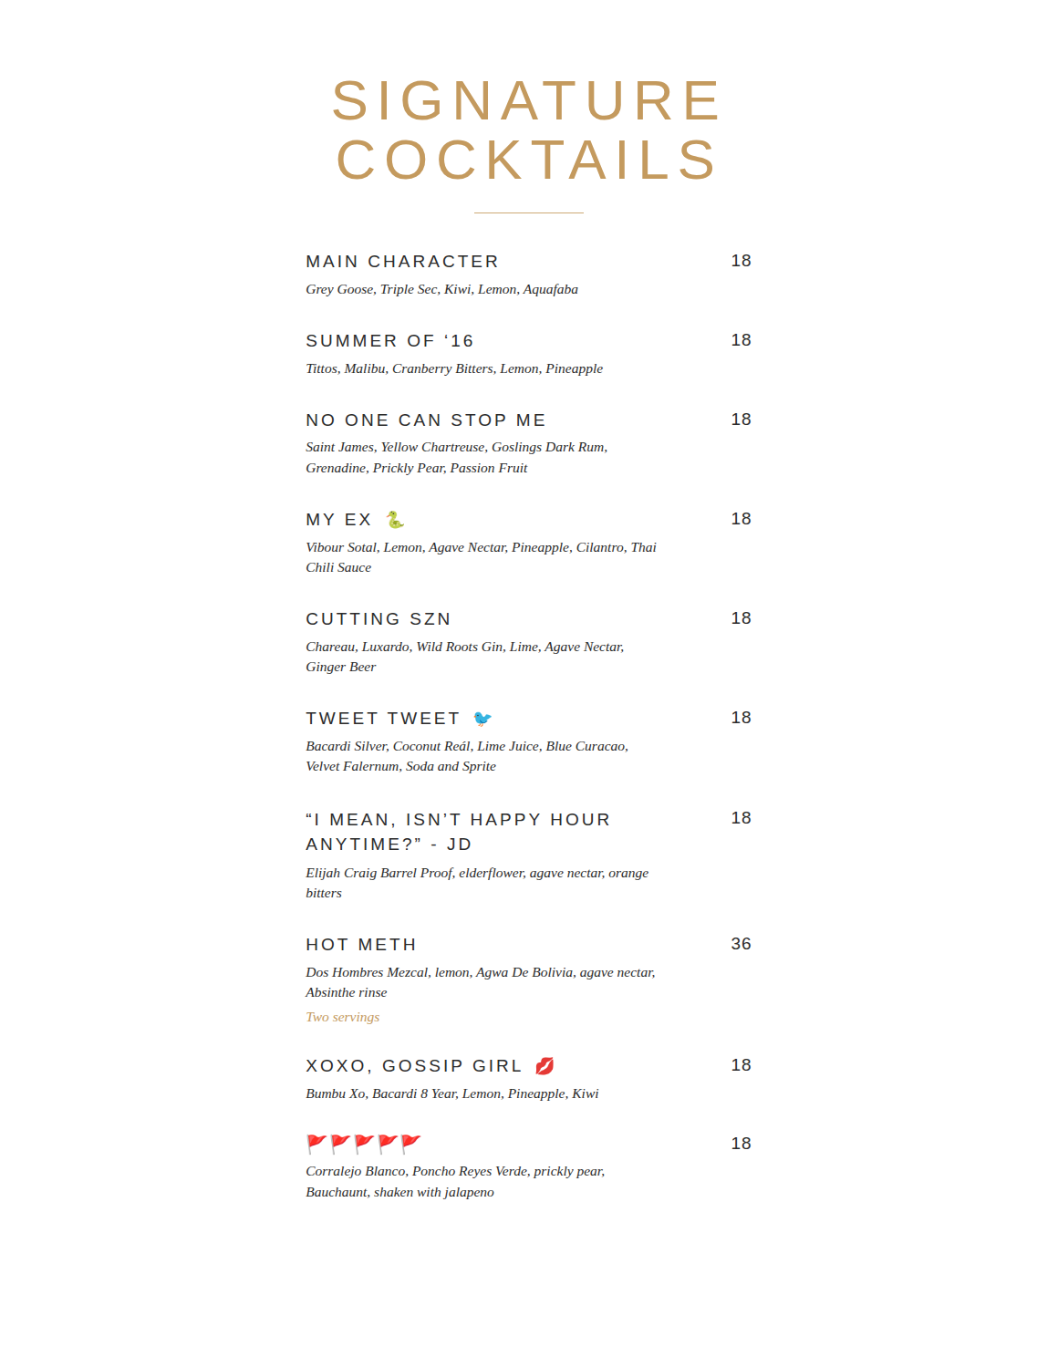SignatureCocktails
Main Character
18
Grey Goose, Triple Sec, Kiwi, Lemon, Aquafaba
Summer of ‘16
18
Tittos, Malibu, Cranberry Bitters, Lemon, Pineapple
No One Can Stop Me
18
Saint James, Yellow Chartreuse, Goslings Dark Rum, Grenadine, Prickly Pear, Passion Fruit
My Ex 🐍
18
Vibour Sotal, Lemon, Agave Nectar, Pineapple, Cilantro, Thai Chili Sauce
Cutting SZN
18
Chareau, Luxardo, Wild Roots Gin, Lime, Agave Nectar, Ginger Beer
Tweet Tweet 🐦
18
Bacardi Silver, Coconut Reál, Lime Juice, Blue Curacao, Velvet Falernum, Soda and Sprite
“I Mean, Isn’t Happy Hour Anytime?” - JD
18
Elijah Craig Barrel Proof, elderflower, agave nectar, orange bitters
Hot Meth
36
Dos Hombres Mezcal, lemon, Agwa De Bolivia, agave nectar, Absinthe rinse
Two servings
XOXO, Gossip Girl 💋
18
Bumbu Xo, Bacardi 8 Year, Lemon, Pineapple, Kiwi
🚩🚩🚩🚩🚩
18
Corralejo Blanco, Poncho Reyes Verde, prickly pear, Bauchaunt, shaken with jalapeno